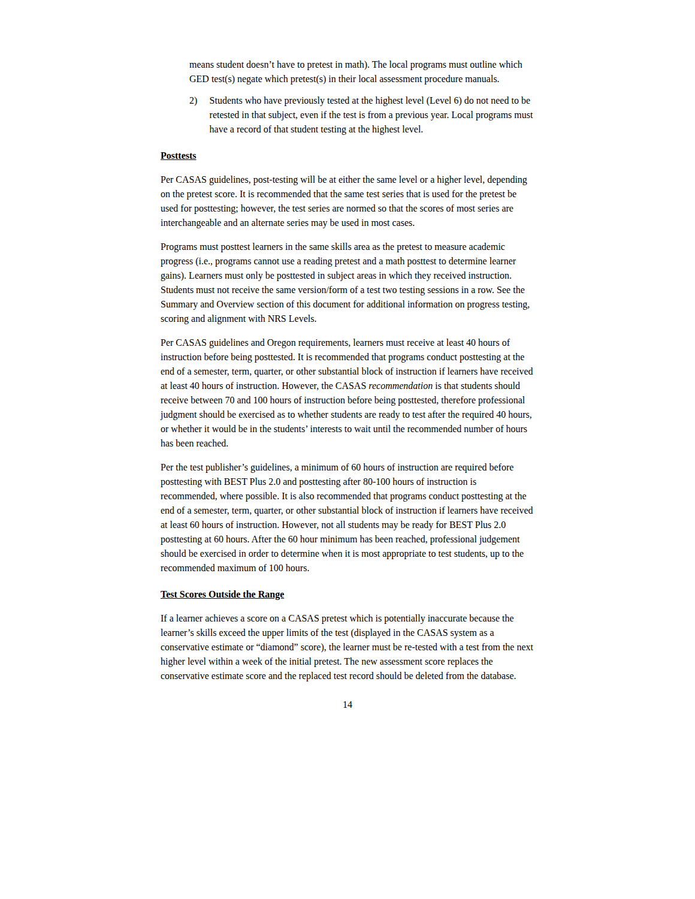means student doesn’t have to pretest in math). The local programs must outline which GED test(s) negate which pretest(s) in their local assessment procedure manuals.
2) Students who have previously tested at the highest level (Level 6) do not need to be retested in that subject, even if the test is from a previous year. Local programs must have a record of that student testing at the highest level.
Posttests
Per CASAS guidelines, post-testing will be at either the same level or a higher level, depending on the pretest score. It is recommended that the same test series that is used for the pretest be used for posttesting; however, the test series are normed so that the scores of most series are interchangeable and an alternate series may be used in most cases.
Programs must posttest learners in the same skills area as the pretest to measure academic progress (i.e., programs cannot use a reading pretest and a math posttest to determine learner gains). Learners must only be posttested in subject areas in which they received instruction. Students must not receive the same version/form of a test two testing sessions in a row. See the Summary and Overview section of this document for additional information on progress testing, scoring and alignment with NRS Levels.
Per CASAS guidelines and Oregon requirements, learners must receive at least 40 hours of instruction before being posttested. It is recommended that programs conduct posttesting at the end of a semester, term, quarter, or other substantial block of instruction if learners have received at least 40 hours of instruction. However, the CASAS recommendation is that students should receive between 70 and 100 hours of instruction before being posttested, therefore professional judgment should be exercised as to whether students are ready to test after the required 40 hours, or whether it would be in the students’ interests to wait until the recommended number of hours has been reached.
Per the test publisher’s guidelines, a minimum of 60 hours of instruction are required before posttesting with BEST Plus 2.0 and posttesting after 80-100 hours of instruction is recommended, where possible. It is also recommended that programs conduct posttesting at the end of a semester, term, quarter, or other substantial block of instruction if learners have received at least 60 hours of instruction. However, not all students may be ready for BEST Plus 2.0 posttesting at 60 hours. After the 60 hour minimum has been reached, professional judgement should be exercised in order to determine when it is most appropriate to test students, up to the recommended maximum of 100 hours.
Test Scores Outside the Range
If a learner achieves a score on a CASAS pretest which is potentially inaccurate because the learner’s skills exceed the upper limits of the test (displayed in the CASAS system as a conservative estimate or “diamond” score), the learner must be re-tested with a test from the next higher level within a week of the initial pretest. The new assessment score replaces the conservative estimate score and the replaced test record should be deleted from the database.
14